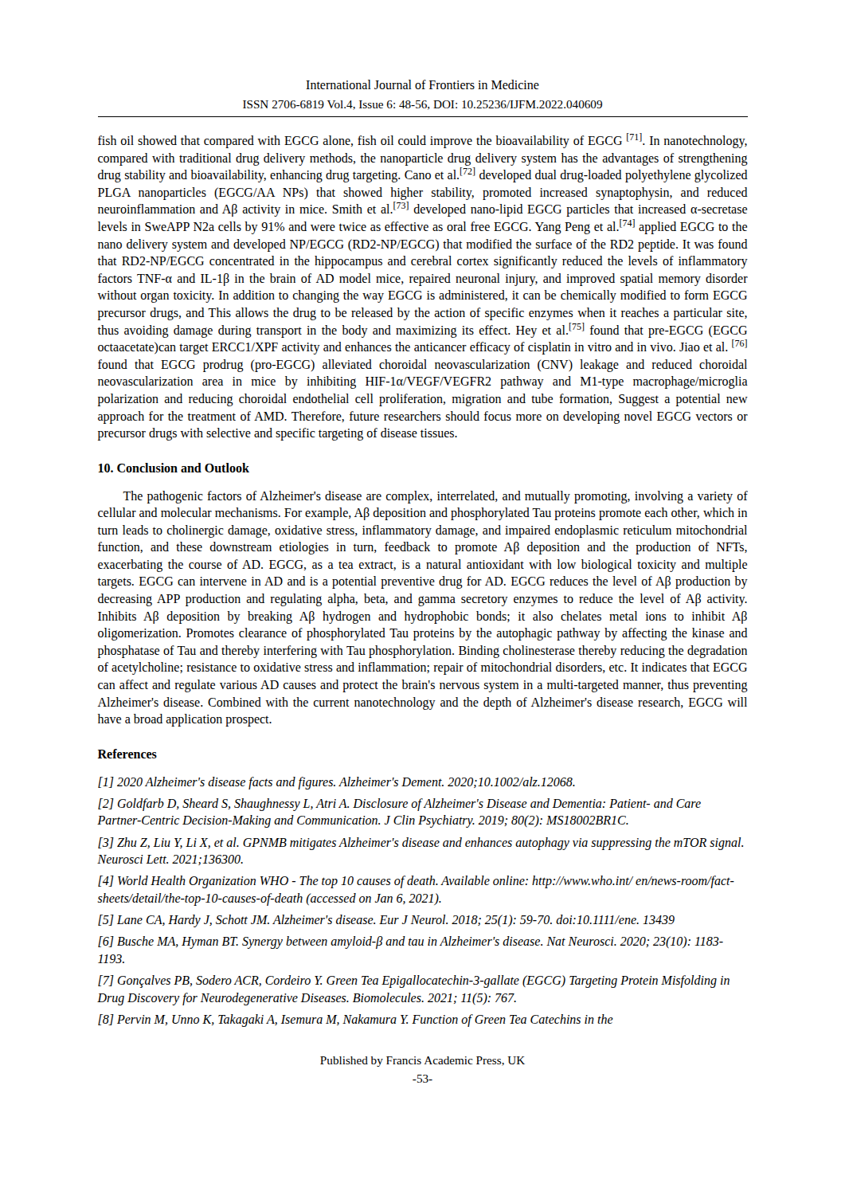International Journal of Frontiers in Medicine
ISSN 2706-6819 Vol.4, Issue 6: 48-56, DOI: 10.25236/IJFM.2022.040609
fish oil showed that compared with EGCG alone, fish oil could improve the bioavailability of EGCG [71]. In nanotechnology, compared with traditional drug delivery methods, the nanoparticle drug delivery system has the advantages of strengthening drug stability and bioavailability, enhancing drug targeting. Cano et al.[72] developed dual drug-loaded polyethylene glycolized PLGA nanoparticles (EGCG/AA NPs) that showed higher stability, promoted increased synaptophysin, and reduced neuroinflammation and Aβ activity in mice. Smith et al.[73] developed nano-lipid EGCG particles that increased α-secretase levels in SweAPP N2a cells by 91% and were twice as effective as oral free EGCG. Yang Peng et al.[74] applied EGCG to the nano delivery system and developed NP/EGCG (RD2-NP/EGCG) that modified the surface of the RD2 peptide. It was found that RD2-NP/EGCG concentrated in the hippocampus and cerebral cortex significantly reduced the levels of inflammatory factors TNF-α and IL-1β in the brain of AD model mice, repaired neuronal injury, and improved spatial memory disorder without organ toxicity. In addition to changing the way EGCG is administered, it can be chemically modified to form EGCG precursor drugs, and This allows the drug to be released by the action of specific enzymes when it reaches a particular site, thus avoiding damage during transport in the body and maximizing its effect. Hey et al.[75] found that pre-EGCG (EGCG octaacetate)can target ERCC1/XPF activity and enhances the anticancer efficacy of cisplatin in vitro and in vivo. Jiao et al. [76] found that EGCG prodrug (pro-EGCG) alleviated choroidal neovascularization (CNV) leakage and reduced choroidal neovascularization area in mice by inhibiting HIF-1α/VEGF/VEGFR2 pathway and M1-type macrophage/microglia polarization and reducing choroidal endothelial cell proliferation, migration and tube formation, Suggest a potential new approach for the treatment of AMD. Therefore, future researchers should focus more on developing novel EGCG vectors or precursor drugs with selective and specific targeting of disease tissues.
10. Conclusion and Outlook
The pathogenic factors of Alzheimer's disease are complex, interrelated, and mutually promoting, involving a variety of cellular and molecular mechanisms. For example, Aβ deposition and phosphorylated Tau proteins promote each other, which in turn leads to cholinergic damage, oxidative stress, inflammatory damage, and impaired endoplasmic reticulum mitochondrial function, and these downstream etiologies in turn, feedback to promote Aβ deposition and the production of NFTs, exacerbating the course of AD. EGCG, as a tea extract, is a natural antioxidant with low biological toxicity and multiple targets. EGCG can intervene in AD and is a potential preventive drug for AD. EGCG reduces the level of Aβ production by decreasing APP production and regulating alpha, beta, and gamma secretory enzymes to reduce the level of Aβ activity. Inhibits Aβ deposition by breaking Aβ hydrogen and hydrophobic bonds; it also chelates metal ions to inhibit Aβ oligomerization. Promotes clearance of phosphorylated Tau proteins by the autophagic pathway by affecting the kinase and phosphatase of Tau and thereby interfering with Tau phosphorylation. Binding cholinesterase thereby reducing the degradation of acetylcholine; resistance to oxidative stress and inflammation; repair of mitochondrial disorders, etc. It indicates that EGCG can affect and regulate various AD causes and protect the brain's nervous system in a multi-targeted manner, thus preventing Alzheimer's disease. Combined with the current nanotechnology and the depth of Alzheimer's disease research, EGCG will have a broad application prospect.
References
[1] 2020 Alzheimer's disease facts and figures. Alzheimer's Dement. 2020;10.1002/alz.12068.
[2] Goldfarb D, Sheard S, Shaughnessy L, Atri A. Disclosure of Alzheimer's Disease and Dementia: Patient- and Care Partner-Centric Decision-Making and Communication. J Clin Psychiatry. 2019; 80(2): MS18002BR1C.
[3] Zhu Z, Liu Y, Li X, et al. GPNMB mitigates Alzheimer's disease and enhances autophagy via suppressing the mTOR signal. Neurosci Lett. 2021;136300.
[4] World Health Organization WHO - The top 10 causes of death. Available online: http://www.who.int/ en/news-room/fact-sheets/detail/the-top-10-causes-of-death (accessed on Jan 6, 2021).
[5] Lane CA, Hardy J, Schott JM. Alzheimer's disease. Eur J Neurol. 2018; 25(1): 59-70. doi:10.1111/ene. 13439
[6] Busche MA, Hyman BT. Synergy between amyloid-β and tau in Alzheimer's disease. Nat Neurosci. 2020; 23(10): 1183-1193.
[7] Gonçalves PB, Sodero ACR, Cordeiro Y. Green Tea Epigallocatechin-3-gallate (EGCG) Targeting Protein Misfolding in Drug Discovery for Neurodegenerative Diseases. Biomolecules. 2021; 11(5): 767.
[8] Pervin M, Unno K, Takagaki A, Isemura M, Nakamura Y. Function of Green Tea Catechins in the
Published by Francis Academic Press, UK
-53-